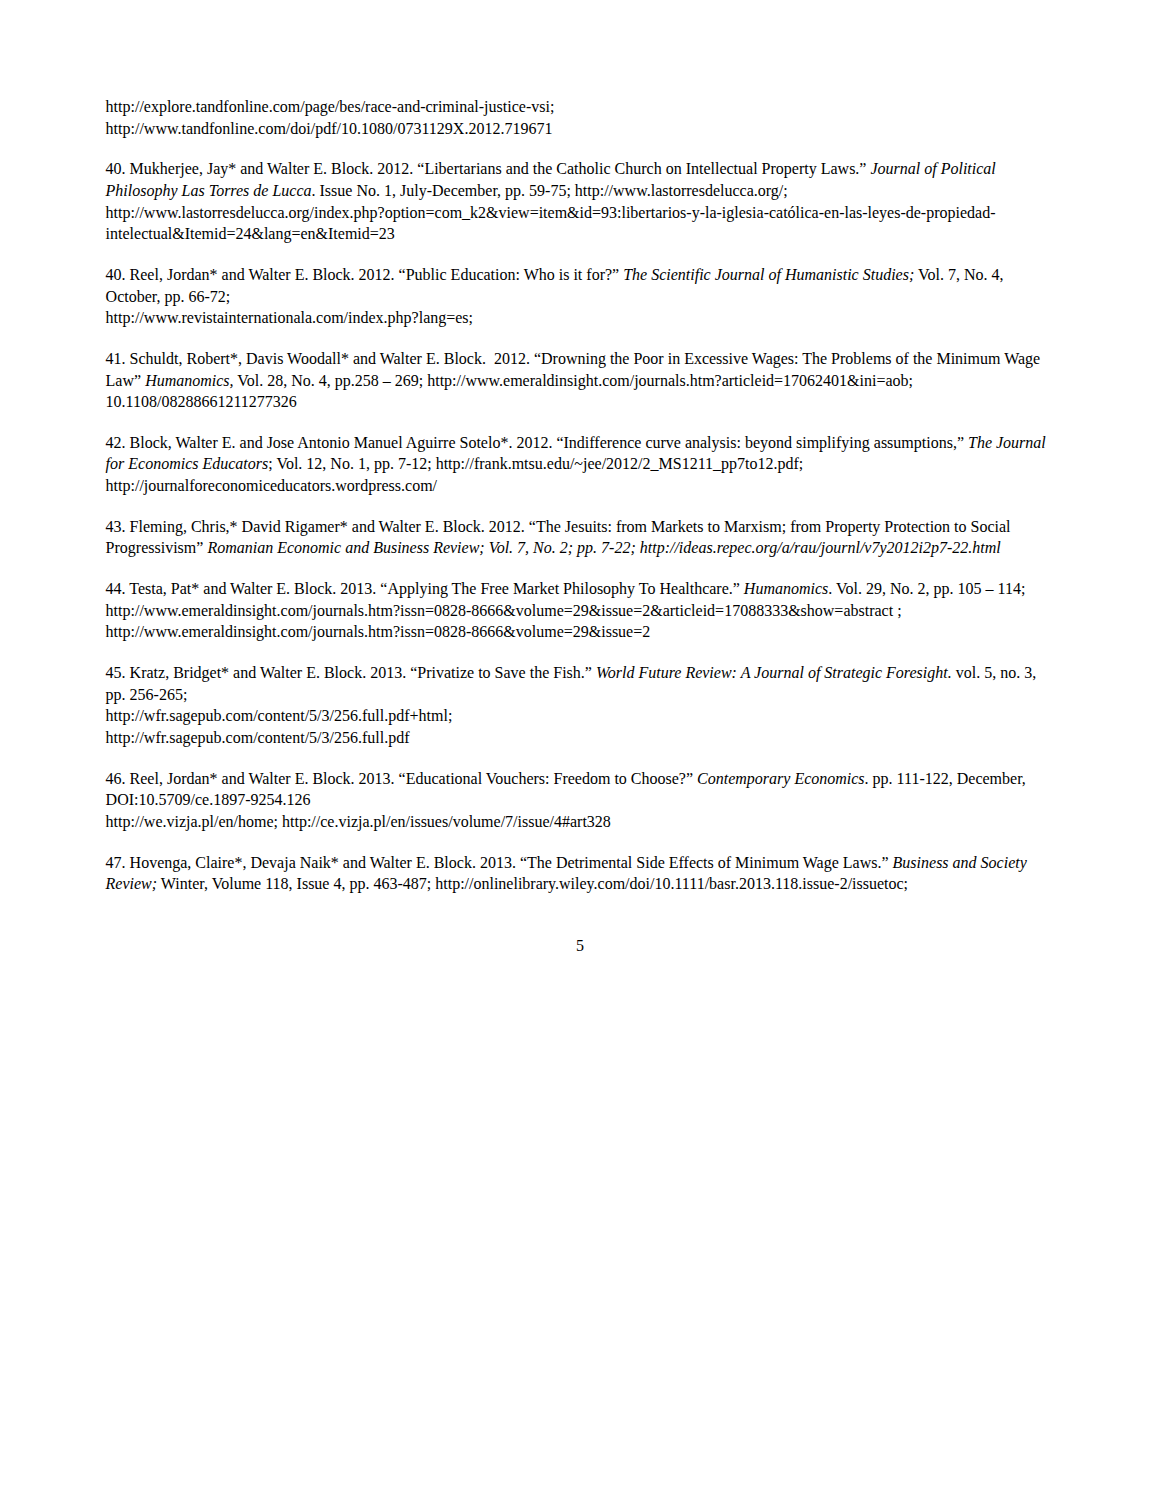http://explore.tandfonline.com/page/bes/race-and-criminal-justice-vsi;
http://www.tandfonline.com/doi/pdf/10.1080/0731129X.2012.719671
40. Mukherjee, Jay* and Walter E. Block. 2012. “Libertarians and the Catholic Church on Intellectual Property Laws.” Journal of Political Philosophy Las Torres de Lucca. Issue No. 1, July-December, pp. 59-75; http://www.lastorresdelucca.org/;
http://www.lastorresdelucca.org/index.php?option=com_k2&view=item&id=93:libertarios-y-la-iglesia-católica-en-las-leyes-de-propiedad-intelectual&Itemid=24&lang=en&Itemid=23
40. Reel, Jordan* and Walter E. Block. 2012. “Public Education: Who is it for?” The Scientific Journal of Humanistic Studies; Vol. 7, No. 4, October, pp. 66-72;
http://www.revistainternationala.com/index.php?lang=es;
41. Schuldt, Robert*, Davis Woodall* and Walter E. Block. 2012. “Drowning the Poor in Excessive Wages: The Problems of the Minimum Wage Law” Humanomics, Vol. 28, No. 4, pp.258 – 269; http://www.emeraldinsight.com/journals.htm?articleid=17062401&ini=aob; 10.1108/08288661211277326
42. Block, Walter E. and Jose Antonio Manuel Aguirre Sotelo*. 2012. “Indifference curve analysis: beyond simplifying assumptions,” The Journal for Economics Educators; Vol. 12, No. 1, pp. 7-12; http://frank.mtsu.edu/~jee/2012/2_MS1211_pp7to12.pdf;
http://journalforeconomiceducators.wordpress.com/
43. Fleming, Chris,* David Rigamer* and Walter E. Block. 2012. “The Jesuits: from Markets to Marxism; from Property Protection to Social Progressivism” Romanian Economic and Business Review; Vol. 7, No. 2; pp. 7-22; http://ideas.repec.org/a/rau/journl/v7y2012i2p7-22.html
44. Testa, Pat* and Walter E. Block. 2013. “Applying The Free Market Philosophy To Healthcare.” Humanomics. Vol. 29, No. 2, pp. 105 – 114;
http://www.emeraldinsight.com/journals.htm?issn=0828-8666&volume=29&issue=2&articleid=17088333&show=abstract ;
http://www.emeraldinsight.com/journals.htm?issn=0828-8666&volume=29&issue=2
45. Kratz, Bridget* and Walter E. Block. 2013. “Privatize to Save the Fish.” World Future Review: A Journal of Strategic Foresight. vol. 5, no. 3, pp. 256-265;
http://wfr.sagepub.com/content/5/3/256.full.pdf+html;
http://wfr.sagepub.com/content/5/3/256.full.pdf
46. Reel, Jordan* and Walter E. Block. 2013. “Educational Vouchers: Freedom to Choose?” Contemporary Economics. pp. 111-122, December, DOI:10.5709/ce.1897-9254.126
http://we.vizja.pl/en/home; http://ce.vizja.pl/en/issues/volume/7/issue/4#art328
47. Hovenga, Claire*, Devaja Naik* and Walter E. Block. 2013. “The Detrimental Side Effects of Minimum Wage Laws.” Business and Society Review; Winter, Volume 118, Issue 4, pp. 463-487; http://onlinelibrary.wiley.com/doi/10.1111/basr.2013.118.issue-2/issuetoc;
5